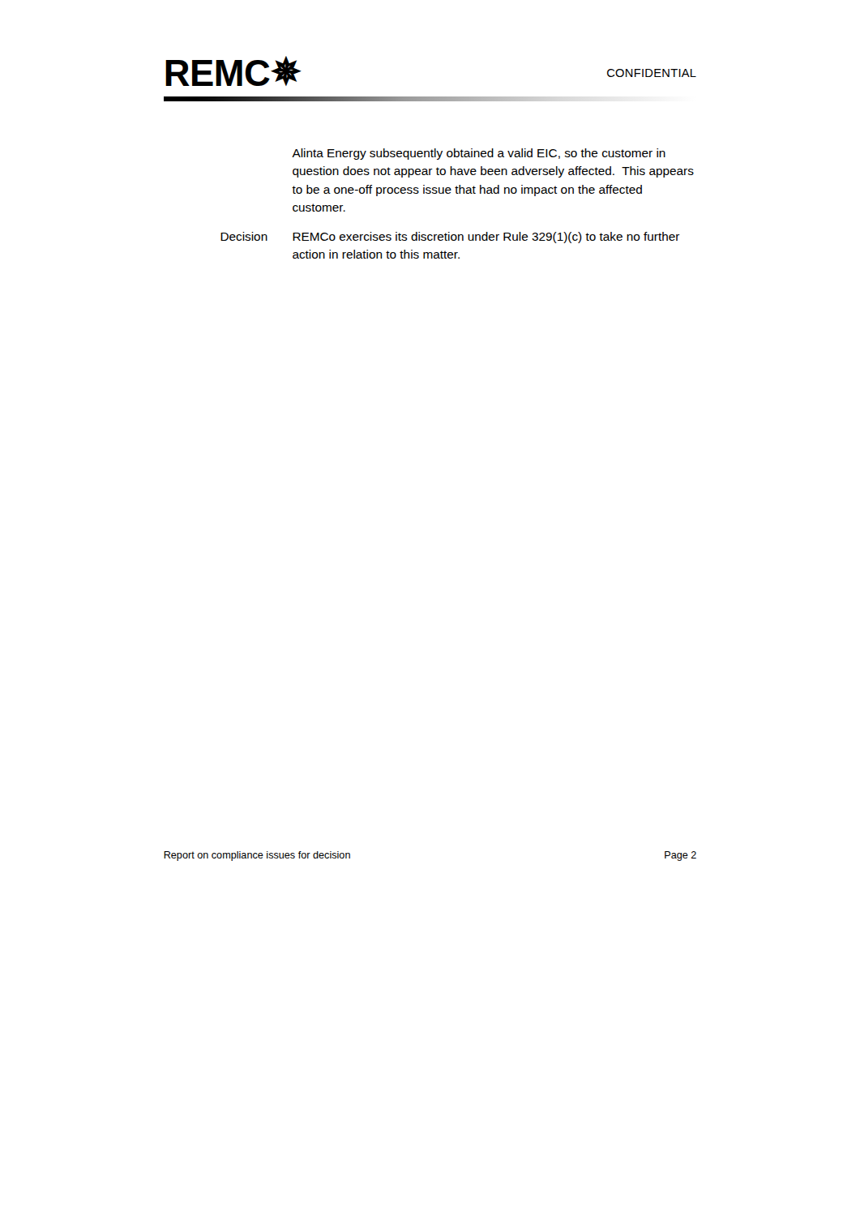REMC✵
CONFIDENTIAL
Alinta Energy subsequently obtained a valid EIC, so the customer in question does not appear to have been adversely affected. This appears to be a one-off process issue that had no impact on the affected customer.
Decision
REMCo exercises its discretion under Rule 329(1)(c) to take no further action in relation to this matter.
Report on compliance issues for decision
Page 2